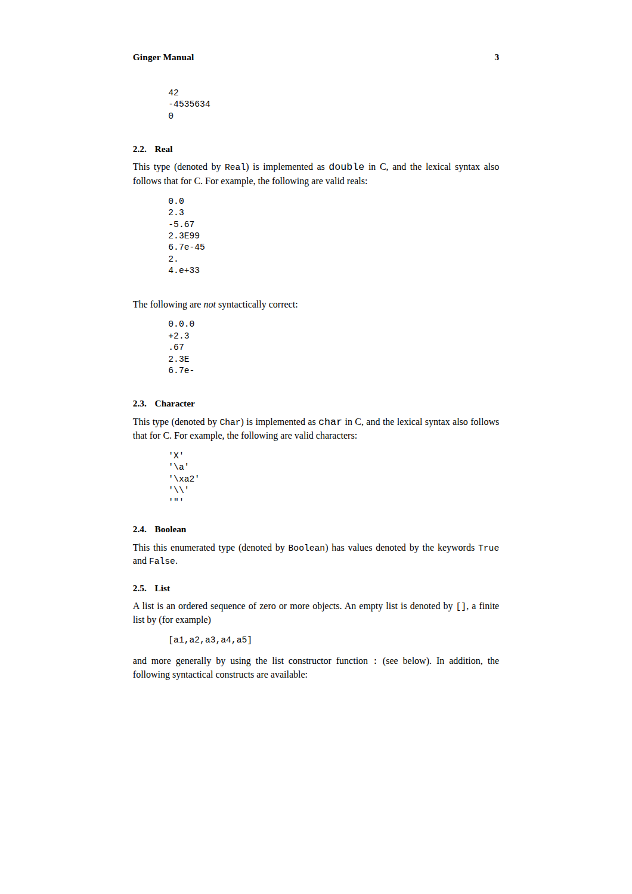Ginger Manual 3
42
-4535634
0
2.2. Real
This type (denoted by Real) is implemented as double in C, and the lexical syntax also follows that for C. For example, the following are valid reals:
0.0
2.3
-5.67
2.3E99
6.7e-45
2.
4.e+33
The following are not syntactically correct:
0.0.0
+2.3
.67
2.3E
6.7e-
2.3. Character
This type (denoted by Char) is implemented as char in C, and the lexical syntax also follows that for C. For example, the following are valid characters:
'X'
'\a'
'\xa2'
'\\'
'"'
2.4. Boolean
This this enumerated type (denoted by Boolean) has values denoted by the keywords True and False.
2.5. List
A list is an ordered sequence of zero or more objects. An empty list is denoted by [], a finite list by (for example)
[a1,a2,a3,a4,a5]
and more generally by using the list constructor function : (see below). In addition, the following syntactical constructs are available: